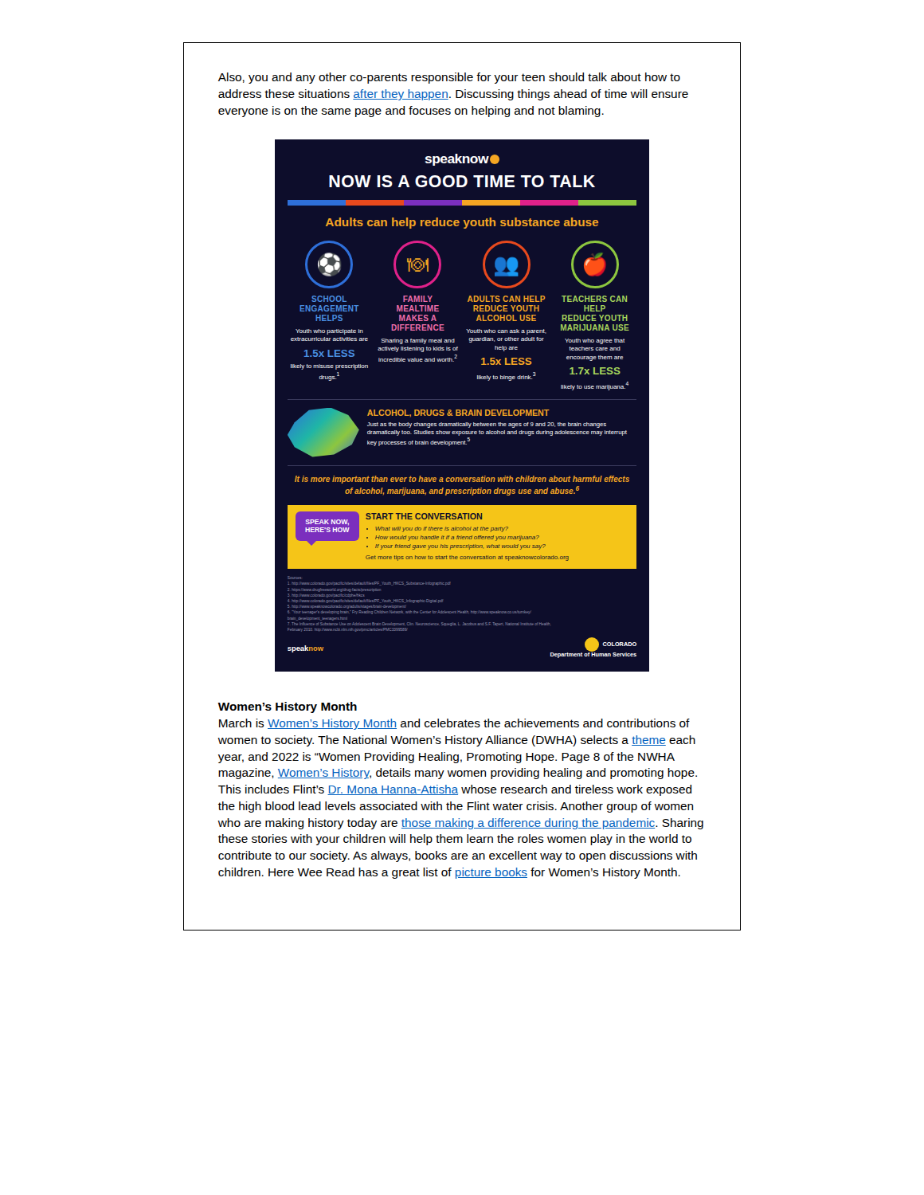Also, you and any other co-parents responsible for your teen should talk about how to address these situations after they happen. Discussing things ahead of time will ensure everyone is on the same page and focuses on helping and not blaming.
speak now
NOW IS A GOOD TIME TO TALK
Adults can help reduce youth substance abuse
⚽
SCHOOL
ENGAGEMENT HELPS
Youth who participate in extracurricular activities are 1.5x LESS likely to misuse prescription drugs.1
🍽
FAMILY
MEALTIME
MAKES A
DIFFERENCE
Sharing a family meal and actively listening to kids is of incredible value and worth.2
👥
ADULTS CAN HELP
REDUCE YOUTH
ALCOHOL USE
Youth who can ask a parent, guardian, or other adult for help are 1.5x LESS likely to binge drink.3
🍎
TEACHERS CAN HELP
REDUCE YOUTH
MARIJUANA USE
Youth who agree that teachers care and encourage them are 1.7x LESS likely to use marijuana.4
ALCOHOL, DRUGS & BRAIN DEVELOPMENT
Just as the body changes dramatically between the ages of 9 and 20, the brain changes dramatically too. Studies show exposure to alcohol and drugs during adolescence may interrupt key processes of brain development.5
It is more important than ever to have a conversation with children about harmful effects of alcohol, marijuana, and prescription drugs use and abuse.6
SPEAK NOW,
HERE'S HOW
START THE CONVERSATION
What will you do if there is alcohol at the party?
How would you handle it if a friend offered you marijuana?
If your friend gave you his prescription, what would you say?
Get more tips on how to start the conversation at speaknowcolorado.org
Sources:
1. http://www.colorado.gov/pacific/sites/default/files/PF_Youth_HKCS_Substance-Infographic.pdf
2. https://www.drugfreeworld.org/drug-facts/prescription
3. http://www.colorado.gov/pacific/cdphe/hkcs
4. http://www.colorado.gov/pacific/sites/default/files/PF_Youth_HKCS_Infographic-Digital.pdf
5. http://www.speaknowcolorado.org/adults/stages/brain-development/
6. "Your teenager's developing brain," Fry Reading Children Network, with the Center for Adolescent Health, http://www.speaknow.co.us/turnkey/
brain_development_teenagers.html
7. The Influence of Substance Use on Adolescent Brain Development, Clin. Neuroscience, Squeglia, L. Jacobus and S.F. Tapert, National Institute of Health,
February 2010. http://www.ncbi.nlm.nih.gov/pmc/articles/PMC3399589/
speaknow
COLORADO
Department of Human Services
Women’s History Month
March is Women’s History Month and celebrates the achievements and contributions of women to society. The National Women’s History Alliance (DWHA) selects a theme each year, and 2022 is “Women Providing Healing, Promoting Hope. Page 8 of the NWHA magazine, Women’s History, details many women providing healing and promoting hope. This includes Flint’s Dr. Mona Hanna-Attisha whose research and tireless work exposed the high blood lead levels associated with the Flint water crisis. Another group of women who are making history today are those making a difference during the pandemic. Sharing these stories with your children will help them learn the roles women play in the world to contribute to our society. As always, books are an excellent way to open discussions with children. Here Wee Read has a great list of picture books for Women’s History Month.